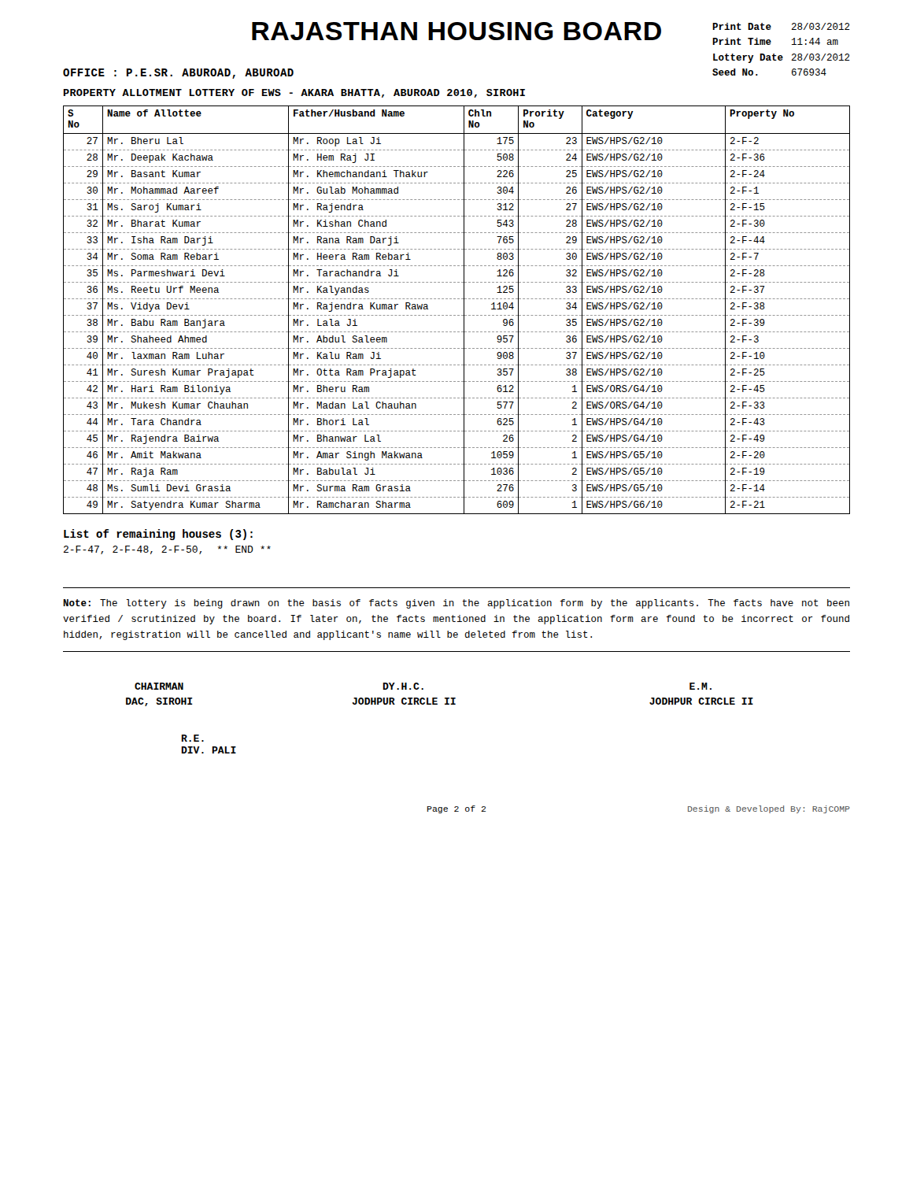| Print Date | 28/03/2012 |
| Print Time | 11:44 am |
| Lottery Date | 28/03/2012 |
| Seed No. | 676934 |
RAJASTHAN HOUSING BOARD
OFFICE : P.E.SR. ABUROAD, ABUROAD
PROPERTY ALLOTMENT LOTTERY OF EWS - AKARA BHATTA, ABUROAD 2010, SIROHI
| S No | Name of Allottee | Father/Husband Name | Chln No | Prority No | Category | Property No |
| --- | --- | --- | --- | --- | --- | --- |
| 27 | Mr. Bheru Lal | Mr. Roop Lal Ji | 175 | 23 | EWS/HPS/G2/10 | 2-F-2 |
| 28 | Mr. Deepak Kachawa | Mr. Hem Raj JI | 508 | 24 | EWS/HPS/G2/10 | 2-F-36 |
| 29 | Mr. Basant Kumar | Mr. Khemchandani Thakur | 226 | 25 | EWS/HPS/G2/10 | 2-F-24 |
| 30 | Mr. Mohammad Aareef | Mr. Gulab Mohammad | 304 | 26 | EWS/HPS/G2/10 | 2-F-1 |
| 31 | Ms. Saroj Kumari | Mr. Rajendra | 312 | 27 | EWS/HPS/G2/10 | 2-F-15 |
| 32 | Mr. Bharat Kumar | Mr. Kishan Chand | 543 | 28 | EWS/HPS/G2/10 | 2-F-30 |
| 33 | Mr. Isha Ram Darji | Mr. Rana Ram Darji | 765 | 29 | EWS/HPS/G2/10 | 2-F-44 |
| 34 | Mr. Soma Ram Rebari | Mr. Heera Ram Rebari | 803 | 30 | EWS/HPS/G2/10 | 2-F-7 |
| 35 | Ms. Parmeshwari Devi | Mr. Tarachandra Ji | 126 | 32 | EWS/HPS/G2/10 | 2-F-28 |
| 36 | Ms. Reetu Urf Meena | Mr. Kalyandas | 125 | 33 | EWS/HPS/G2/10 | 2-F-37 |
| 37 | Ms. Vidya Devi | Mr. Rajendra Kumar Rawa | 1104 | 34 | EWS/HPS/G2/10 | 2-F-38 |
| 38 | Mr. Babu Ram Banjara | Mr. Lala Ji | 96 | 35 | EWS/HPS/G2/10 | 2-F-39 |
| 39 | Mr. Shaheed Ahmed | Mr. Abdul Saleem | 957 | 36 | EWS/HPS/G2/10 | 2-F-3 |
| 40 | Mr. laxman Ram Luhar | Mr. Kalu Ram Ji | 908 | 37 | EWS/HPS/G2/10 | 2-F-10 |
| 41 | Mr. Suresh Kumar Prajapat | Mr. Otta Ram Prajapat | 357 | 38 | EWS/HPS/G2/10 | 2-F-25 |
| 42 | Mr. Hari Ram Biloniya | Mr. Bheru Ram | 612 | 1 | EWS/ORS/G4/10 | 2-F-45 |
| 43 | Mr. Mukesh Kumar Chauhan | Mr. Madan Lal Chauhan | 577 | 2 | EWS/ORS/G4/10 | 2-F-33 |
| 44 | Mr. Tara Chandra | Mr. Bhori Lal | 625 | 1 | EWS/HPS/G4/10 | 2-F-43 |
| 45 | Mr. Rajendra Bairwa | Mr. Bhanwar Lal | 26 | 2 | EWS/HPS/G4/10 | 2-F-49 |
| 46 | Mr. Amit Makwana | Mr. Amar Singh Makwana | 1059 | 1 | EWS/HPS/G5/10 | 2-F-20 |
| 47 | Mr. Raja Ram | Mr. Babulal Ji | 1036 | 2 | EWS/HPS/G5/10 | 2-F-19 |
| 48 | Ms. Sumli Devi Grasia | Mr. Surma Ram Grasia | 276 | 3 | EWS/HPS/G5/10 | 2-F-14 |
| 49 | Mr. Satyendra Kumar Sharma | Mr. Ramcharan Sharma | 609 | 1 | EWS/HPS/G6/10 | 2-F-21 |
List of remaining houses (3):
2-F-47, 2-F-48, 2-F-50, ** END **
Note: The lottery is being drawn on the basis of facts given in the application form by the applicants. The facts have not been verified / scrutinized by the board. If later on, the facts mentioned in the application form are found to be incorrect or found hidden, registration will be cancelled and applicant's name will be deleted from the list.
| CHAIRMAN | DY.H.C. | E.M. |
| DAC, SIROHI | JODHPUR CIRCLE II | JODHPUR CIRCLE II |
R.E.
DIV. PALI
Page 2 of 2
Design & Developed By: RajCOMP